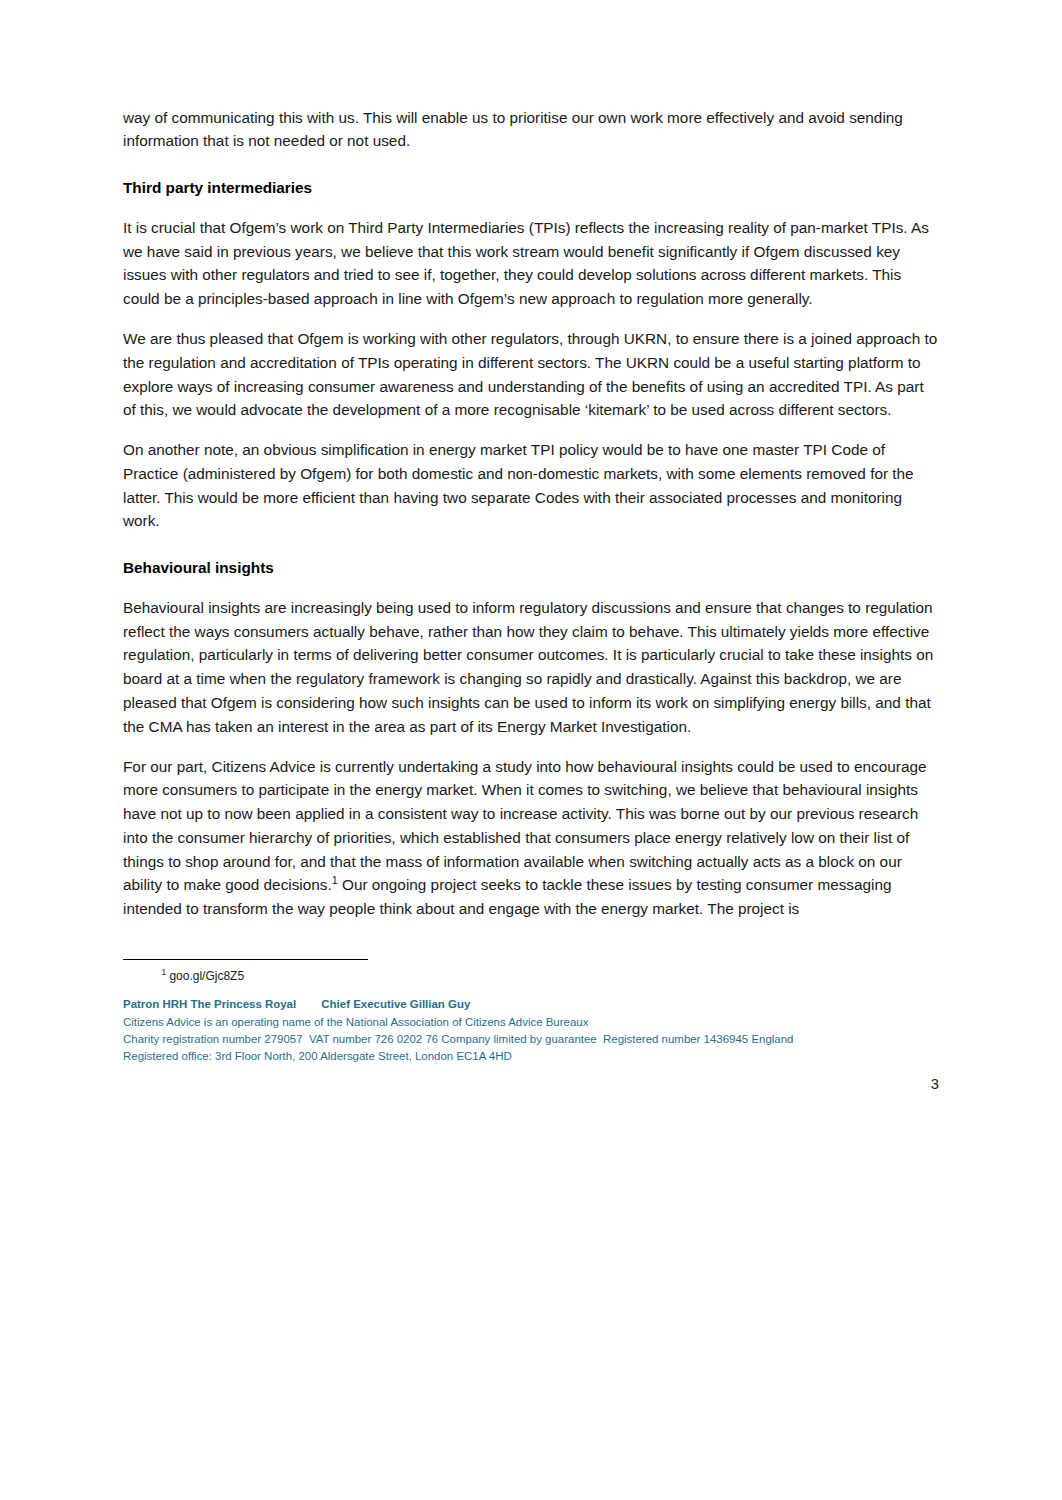way of communicating this with us. This will enable us to prioritise our own work more effectively and avoid sending information that is not needed or not used.
Third party intermediaries
It is crucial that Ofgem’s work on Third Party Intermediaries (TPIs) reflects the increasing reality of pan-market TPIs. As we have said in previous years, we believe that this work stream would benefit significantly if Ofgem discussed key issues with other regulators and tried to see if, together, they could develop solutions across different markets. This could be a principles-based approach in line with Ofgem’s new approach to regulation more generally.
We are thus pleased that Ofgem is working with other regulators, through UKRN, to ensure there is a joined approach to the regulation and accreditation of TPIs operating in different sectors. The UKRN could be a useful starting platform to explore ways of increasing consumer awareness and understanding of the benefits of using an accredited TPI. As part of this, we would advocate the development of a more recognisable ‘kitemark’ to be used across different sectors.
On another note, an obvious simplification in energy market TPI policy would be to have one master TPI Code of Practice (administered by Ofgem) for both domestic and non-domestic markets, with some elements removed for the latter. This would be more efficient than having two separate Codes with their associated processes and monitoring work.
Behavioural insights
Behavioural insights are increasingly being used to inform regulatory discussions and ensure that changes to regulation reflect the ways consumers actually behave, rather than how they claim to behave. This ultimately yields more effective regulation, particularly in terms of delivering better consumer outcomes. It is particularly crucial to take these insights on board at a time when the regulatory framework is changing so rapidly and drastically. Against this backdrop, we are pleased that Ofgem is considering how such insights can be used to inform its work on simplifying energy bills, and that the CMA has taken an interest in the area as part of its Energy Market Investigation.
For our part, Citizens Advice is currently undertaking a study into how behavioural insights could be used to encourage more consumers to participate in the energy market. When it comes to switching, we believe that behavioural insights have not up to now been applied in a consistent way to increase activity. This was borne out by our previous research into the consumer hierarchy of priorities, which established that consumers place energy relatively low on their list of things to shop around for, and that the mass of information available when switching actually acts as a block on our ability to make good decisions.1 Our ongoing project seeks to tackle these issues by testing consumer messaging intended to transform the way people think about and engage with the energy market. The project is
1 goo.gl/Gjc8Z5
Patron HRH The Princess Royal Chief Executive Gillian Guy
Citizens Advice is an operating name of the National Association of Citizens Advice Bureaux
Charity registration number 279057 VAT number 726 0202 76 Company limited by guarantee Registered number 1436945 England
Registered office: 3rd Floor North, 200 Aldersgate Street, London EC1A 4HD
3